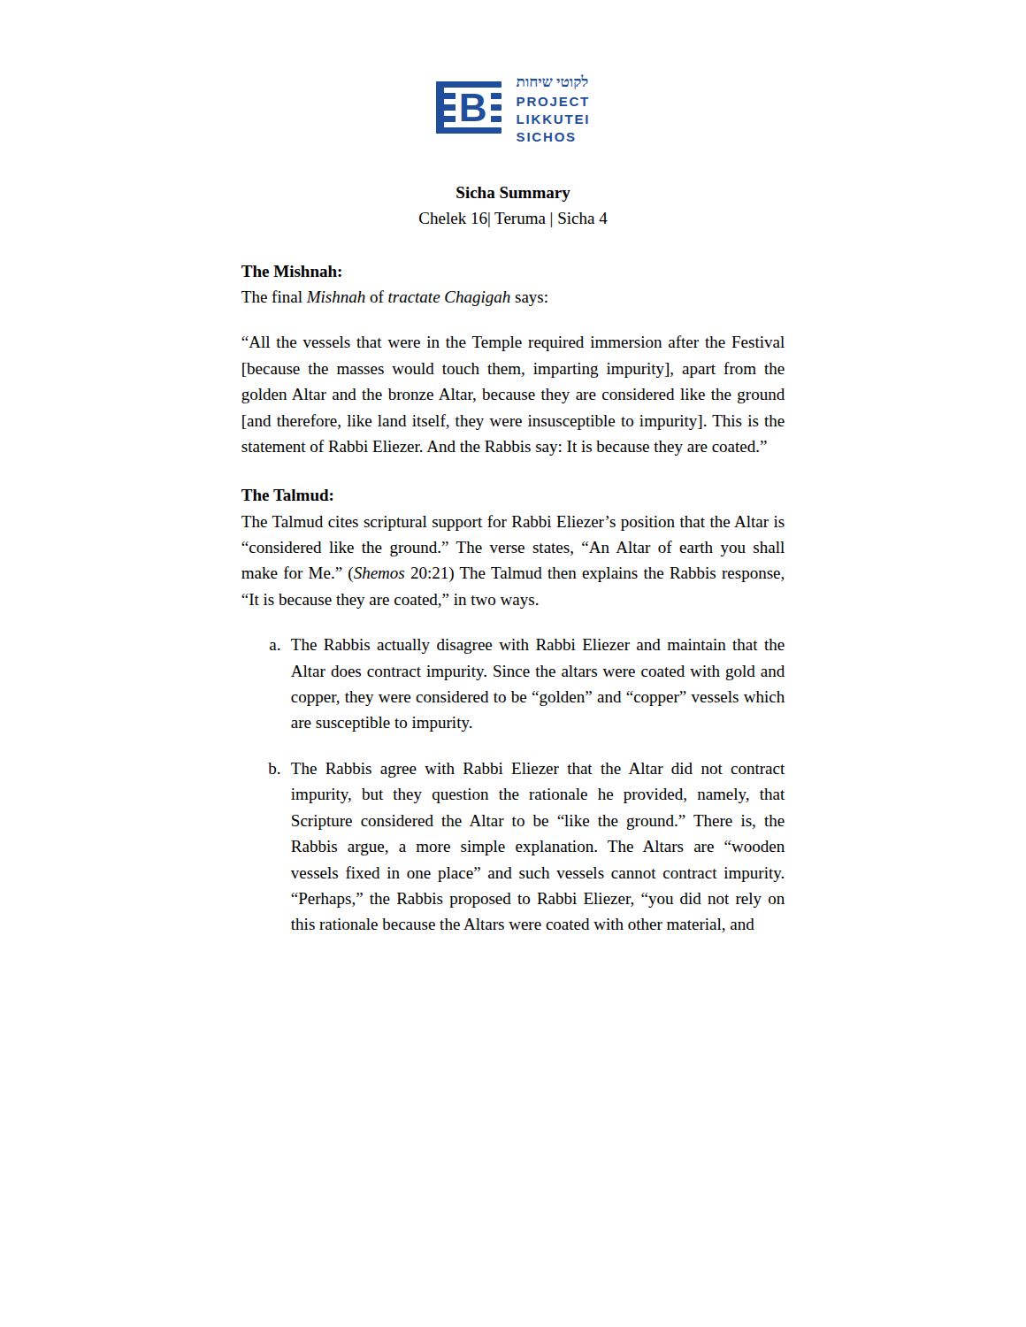B לקוטי שיחות
PROJECT
LIKKUTEI
SICHOS
Sicha Summary
Chelek 16| Teruma | Sicha 4
The Mishnah:
The final Mishnah of tractate Chagigah says:
“All the vessels that were in the Temple required immersion after the Festival [because the masses would touch them, imparting impurity], apart from the golden Altar and the bronze Altar, because they are considered like the ground [and therefore, like land itself, they were insusceptible to impurity]. This is the statement of Rabbi Eliezer. And the Rabbis say: It is because they are coated.”
The Talmud:
The Talmud cites scriptural support for Rabbi Eliezer’s position that the Altar is “considered like the ground.” The verse states, “An Altar of earth you shall make for Me.” (Shemos 20:21) The Talmud then explains the Rabbis response, “It is because they are coated,” in two ways.
The Rabbis actually disagree with Rabbi Eliezer and maintain that the Altar does contract impurity. Since the altars were coated with gold and copper, they were considered to be “golden” and “copper” vessels which are susceptible to impurity.
The Rabbis agree with Rabbi Eliezer that the Altar did not contract impurity, but they question the rationale he provided, namely, that Scripture considered the Altar to be “like the ground.” There is, the Rabbis argue, a more simple explanation. The Altars are “wooden vessels fixed in one place” and such vessels cannot contract impurity. “Perhaps,” the Rabbis proposed to Rabbi Eliezer, “you did not rely on this rationale because the Altars were coated with other material, and